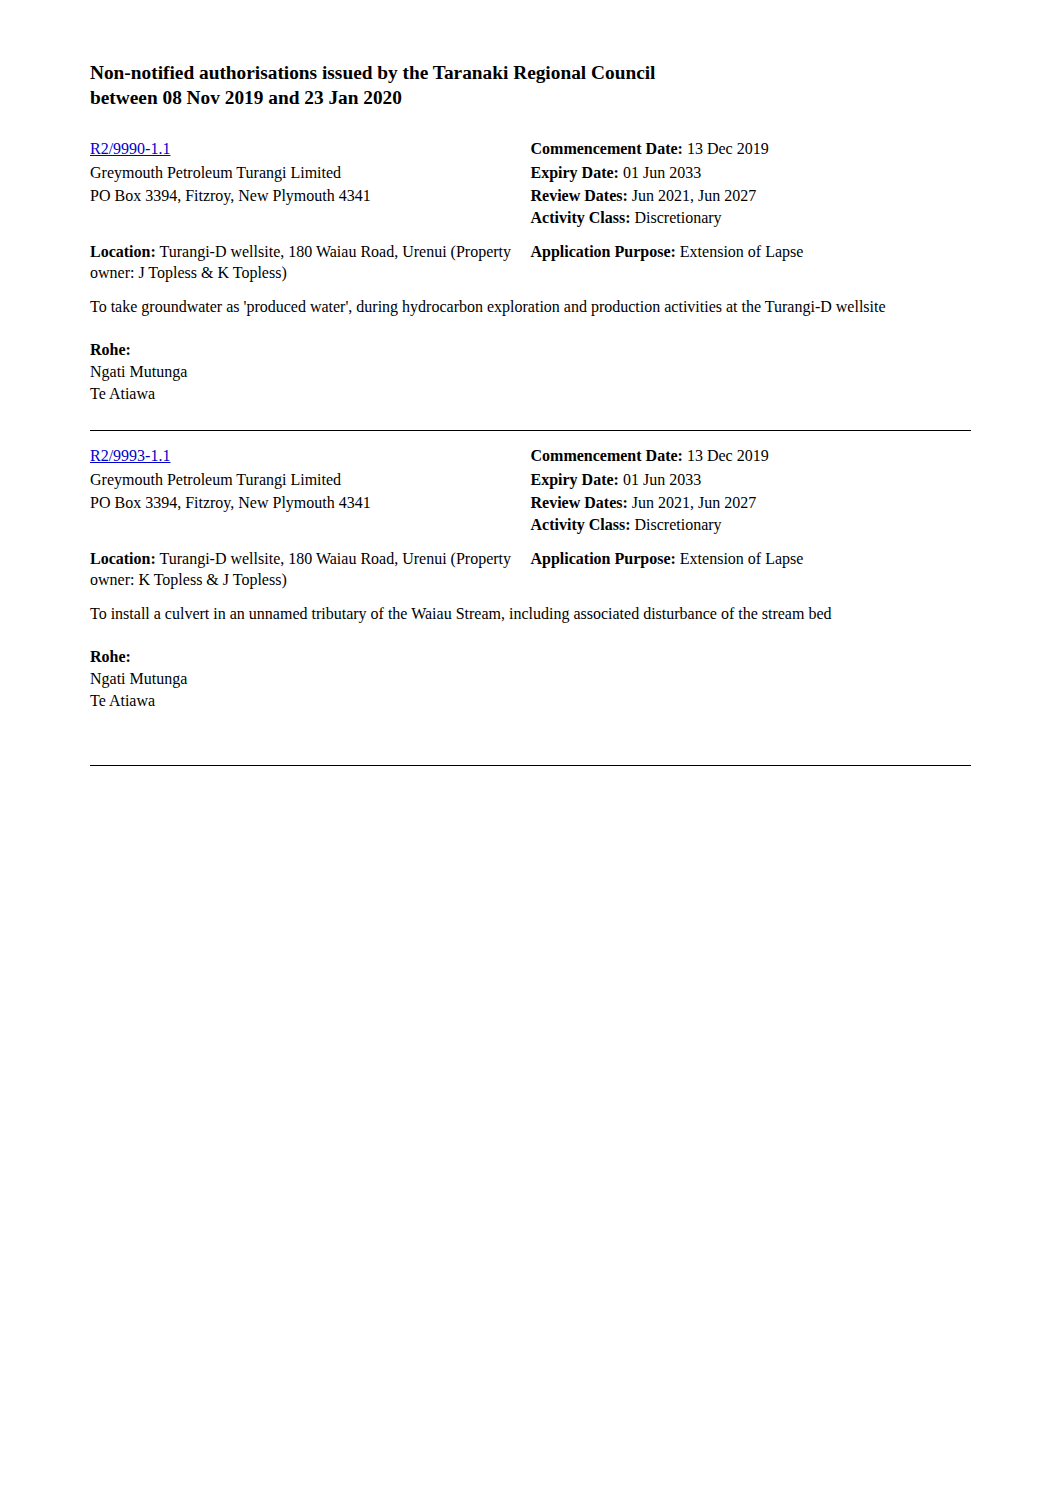Non-notified authorisations issued by the Taranaki Regional Council
between 08 Nov 2019 and 23 Jan 2020
| R2/9990-1.1 | Commencement Date: 13 Dec 2019 |
| Greymouth Petroleum Turangi Limited | Expiry Date: 01 Jun 2033 |
| PO Box 3394, Fitzroy, New Plymouth 4341 | Review Dates: Jun 2021, Jun 2027 Activity Class: Discretionary |
| Location: Turangi-D wellsite, 180 Waiau Road, Urenui (Property owner: J Topless & K Topless) | Application Purpose: Extension of Lapse |
To take groundwater as 'produced water', during hydrocarbon exploration and production activities at the Turangi-D wellsite
Rohe:
Ngati Mutunga
Te Atiawa
| R2/9993-1.1 | Commencement Date: 13 Dec 2019 |
| Greymouth Petroleum Turangi Limited | Expiry Date: 01 Jun 2033 |
| PO Box 3394, Fitzroy, New Plymouth 4341 | Review Dates: Jun 2021, Jun 2027 Activity Class: Discretionary |
| Location: Turangi-D wellsite, 180 Waiau Road, Urenui (Property owner: K Topless & J Topless) | Application Purpose: Extension of Lapse |
To install a culvert in an unnamed tributary of the Waiau Stream, including associated disturbance of the stream bed
Rohe:
Ngati Mutunga
Te Atiawa